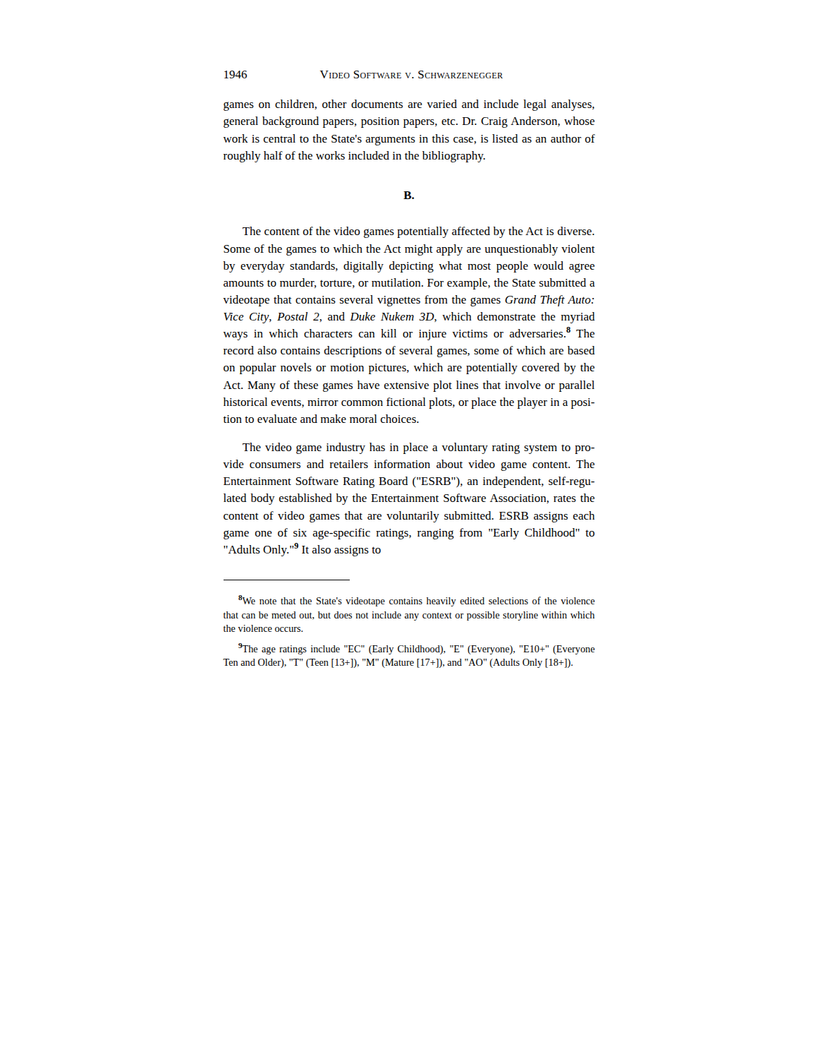1946 Video Software v. Schwarzenegger
games on children, other documents are varied and include legal analyses, general background papers, position papers, etc. Dr. Craig Anderson, whose work is central to the State's arguments in this case, is listed as an author of roughly half of the works included in the bibliography.
B.
The content of the video games potentially affected by the Act is diverse. Some of the games to which the Act might apply are unquestionably violent by everyday standards, digitally depicting what most people would agree amounts to murder, torture, or mutilation. For example, the State submitted a videotape that contains several vignettes from the games Grand Theft Auto: Vice City, Postal 2, and Duke Nukem 3D, which demonstrate the myriad ways in which characters can kill or injure victims or adversaries.8 The record also contains descriptions of several games, some of which are based on popular novels or motion pictures, which are potentially covered by the Act. Many of these games have extensive plot lines that involve or parallel historical events, mirror common fictional plots, or place the player in a position to evaluate and make moral choices.
The video game industry has in place a voluntary rating system to provide consumers and retailers information about video game content. The Entertainment Software Rating Board ("ESRB"), an independent, self-regulated body established by the Entertainment Software Association, rates the content of video games that are voluntarily submitted. ESRB assigns each game one of six age-specific ratings, ranging from "Early Childhood" to "Adults Only."9 It also assigns to
8 We note that the State's videotape contains heavily edited selections of the violence that can be meted out, but does not include any context or possible storyline within which the violence occurs.
9 The age ratings include "EC" (Early Childhood), "E" (Everyone), "E10+" (Everyone Ten and Older), "T" (Teen [13+]), "M" (Mature [17+]), and "AO" (Adults Only [18+]).